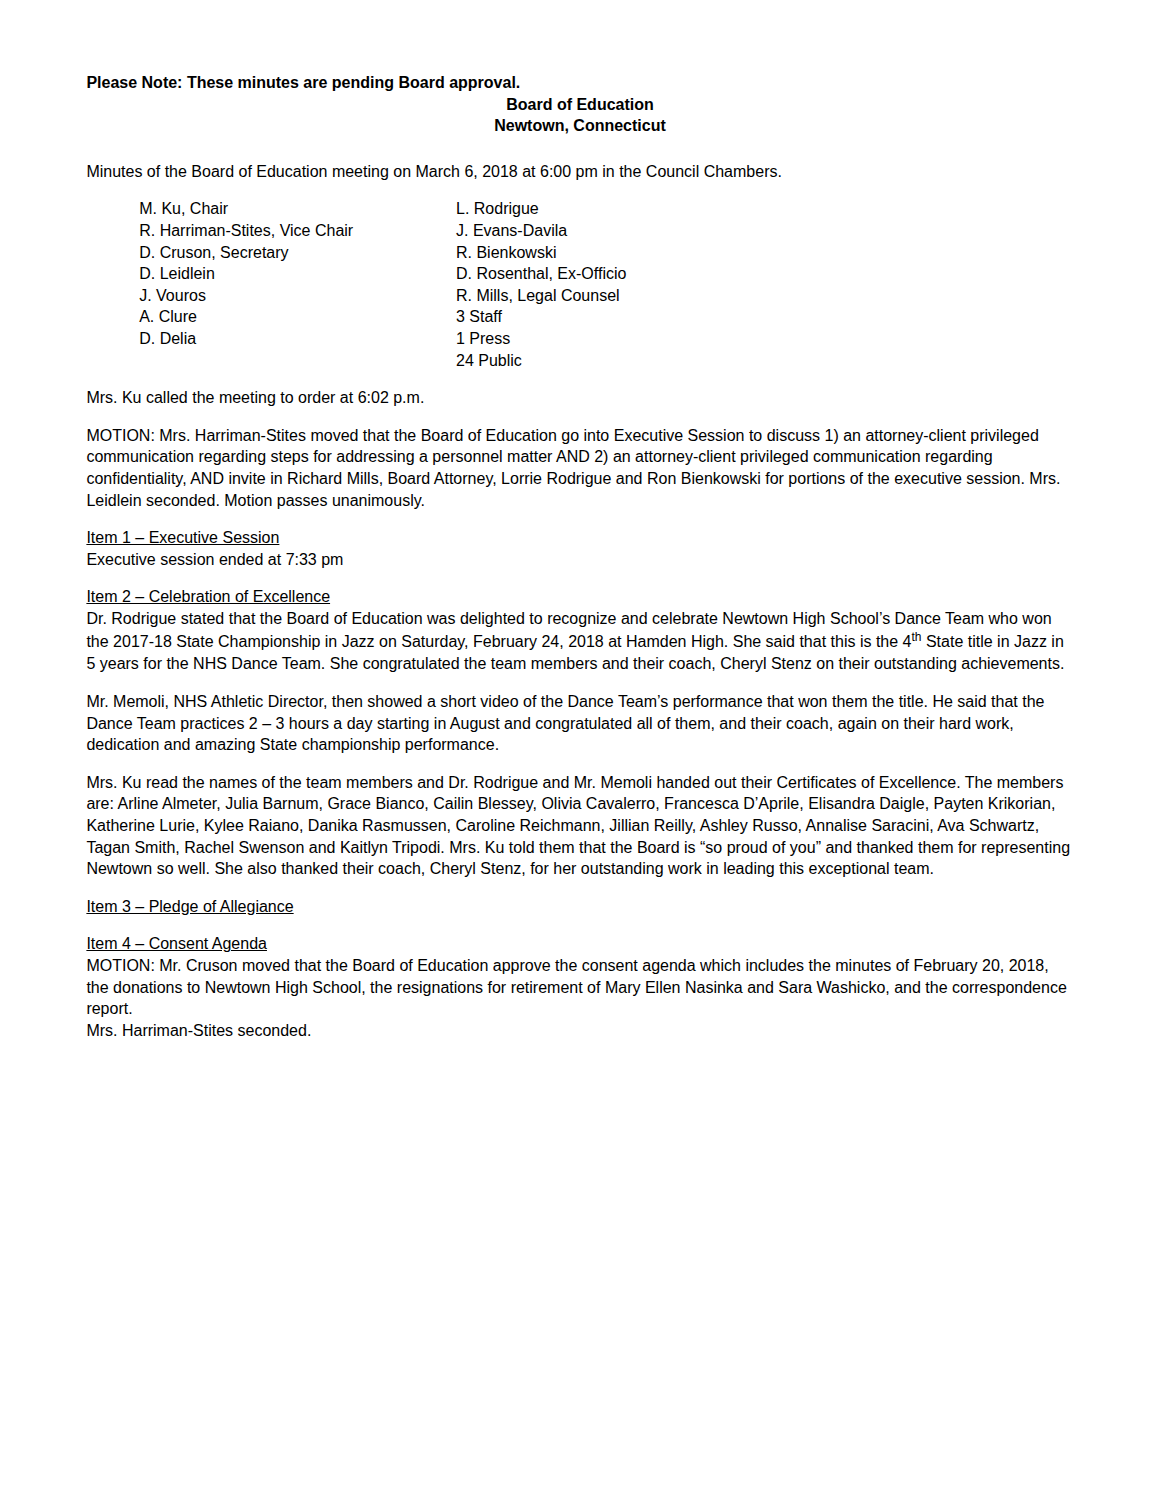Please Note: These minutes are pending Board approval.
Board of Education
Newtown, Connecticut
Minutes of the Board of Education meeting on March 6, 2018 at 6:00 pm in the Council Chambers.
| M. Ku, Chair | L. Rodrigue |
| R. Harriman-Stites, Vice Chair | J. Evans-Davila |
| D. Cruson, Secretary | R. Bienkowski |
| D. Leidlein | D. Rosenthal, Ex-Officio |
| J. Vouros | R. Mills, Legal Counsel |
| A. Clure | 3 Staff |
| D. Delia | 1 Press |
| | 24 Public |
Mrs. Ku called the meeting to order at 6:02 p.m.
MOTION: Mrs. Harriman-Stites moved that the Board of Education go into Executive Session to discuss 1) an attorney-client privileged communication regarding steps for addressing a personnel matter AND 2) an attorney-client privileged communication regarding confidentiality, AND invite in Richard Mills, Board Attorney, Lorrie Rodrigue and Ron Bienkowski for portions of the executive session. Mrs. Leidlein seconded. Motion passes unanimously.
Item 1 – Executive Session
Executive session ended at 7:33 pm
Item 2 – Celebration of Excellence
Dr. Rodrigue stated that the Board of Education was delighted to recognize and celebrate Newtown High School’s Dance Team who won the 2017-18 State Championship in Jazz on Saturday, February 24, 2018 at Hamden High. She said that this is the 4th State title in Jazz in 5 years for the NHS Dance Team. She congratulated the team members and their coach, Cheryl Stenz on their outstanding achievements.
Mr. Memoli, NHS Athletic Director, then showed a short video of the Dance Team’s performance that won them the title. He said that the Dance Team practices 2 – 3 hours a day starting in August and congratulated all of them, and their coach, again on their hard work, dedication and amazing State championship performance.
Mrs. Ku read the names of the team members and Dr. Rodrigue and Mr. Memoli handed out their Certificates of Excellence. The members are: Arline Almeter, Julia Barnum, Grace Bianco, Cailin Blessey, Olivia Cavalerro, Francesca D’Aprile, Elisandra Daigle, Payten Krikorian, Katherine Lurie, Kylee Raiano, Danika Rasmussen, Caroline Reichmann, Jillian Reilly, Ashley Russo, Annalise Saracini, Ava Schwartz, Tagan Smith, Rachel Swenson and Kaitlyn Tripodi. Mrs. Ku told them that the Board is “so proud of you” and thanked them for representing Newtown so well. She also thanked their coach, Cheryl Stenz, for her outstanding work in leading this exceptional team.
Item 3 – Pledge of Allegiance
Item 4 – Consent Agenda
MOTION: Mr. Cruson moved that the Board of Education approve the consent agenda which includes the minutes of February 20, 2018, the donations to Newtown High School, the resignations for retirement of Mary Ellen Nasinka and Sara Washicko, and the correspondence report.
Mrs. Harriman-Stites seconded.